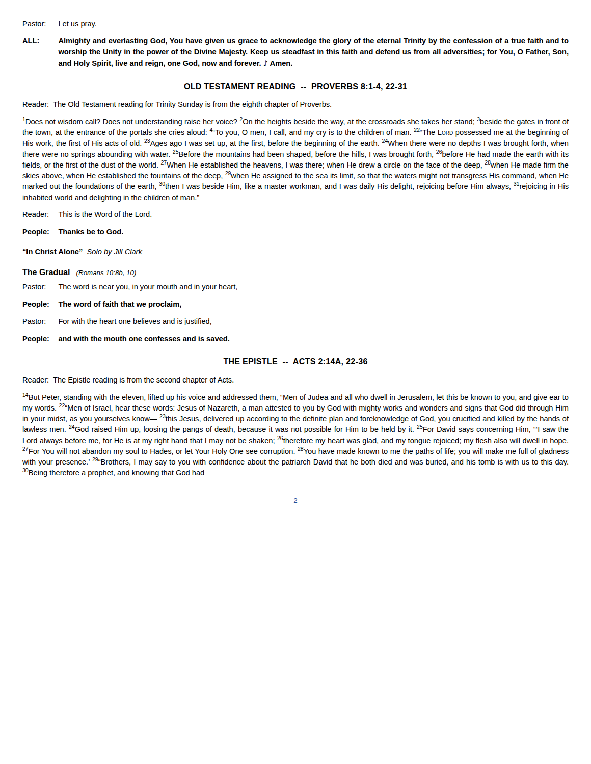Pastor: Let us pray.
ALL: Almighty and everlasting God, You have given us grace to acknowledge the glory of the eternal Trinity by the confession of a true faith and to worship the Unity in the power of the Divine Majesty. Keep us steadfast in this faith and defend us from all adversities; for You, O Father, Son, and Holy Spirit, live and reign, one God, now and forever. ♪ Amen.
Old Testament Reading -- Proverbs 8:1-4, 22-31
Reader: The Old Testament reading for Trinity Sunday is from the eighth chapter of Proverbs.
1Does not wisdom call? Does not understanding raise her voice? 2On the heights beside the way, at the crossroads she takes her stand; 3beside the gates in front of the town, at the entrance of the portals she cries aloud: 4“To you, O men, I call, and my cry is to the children of man. 22“The Lord possessed me at the beginning of His work, the first of His acts of old. 23Ages ago I was set up, at the first, before the beginning of the earth. 24When there were no depths I was brought forth, when there were no springs abounding with water. 25Before the mountains had been shaped, before the hills, I was brought forth, 26before He had made the earth with its fields, or the first of the dust of the world. 27When He established the heavens, I was there; when He drew a circle on the face of the deep, 28when He made firm the skies above, when He established the fountains of the deep, 29when He assigned to the sea its limit, so that the waters might not transgress His command, when He marked out the foundations of the earth, 30then I was beside Him, like a master workman, and I was daily His delight, rejoicing before Him always, 31rejoicing in His inhabited world and delighting in the children of man.”
Reader: This is the Word of the Lord.
People: Thanks be to God.
“In Christ Alone” Solo by Jill Clark
The Gradual (Romans 10:8b, 10)
Pastor: The word is near you, in your mouth and in your heart,
People: The word of faith that we proclaim,
Pastor: For with the heart one believes and is justified,
People: and with the mouth one confesses and is saved.
The Epistle -- Acts 2:14a, 22-36
Reader: The Epistle reading is from the second chapter of Acts.
14But Peter, standing with the eleven, lifted up his voice and addressed them, “Men of Judea and all who dwell in Jerusalem, let this be known to you, and give ear to my words. 22“Men of Israel, hear these words: Jesus of Nazareth, a man attested to you by God with mighty works and wonders and signs that God did through Him in your midst, as you yourselves know— 23this Jesus, delivered up according to the definite plan and foreknowledge of God, you crucified and killed by the hands of lawless men. 24God raised Him up, loosing the pangs of death, because it was not possible for Him to be held by it. 25For David says concerning Him, “‘I saw the Lord always before me, for He is at my right hand that I may not be shaken; 26therefore my heart was glad, and my tongue rejoiced; my flesh also will dwell in hope. 27For You will not abandon my soul to Hades, or let Your Holy One see corruption. 28You have made known to me the paths of life; you will make me full of gladness with your presence.’ 29“Brothers, I may say to you with confidence about the patriarch David that he both died and was buried, and his tomb is with us to this day. 30Being therefore a prophet, and knowing that God had
2